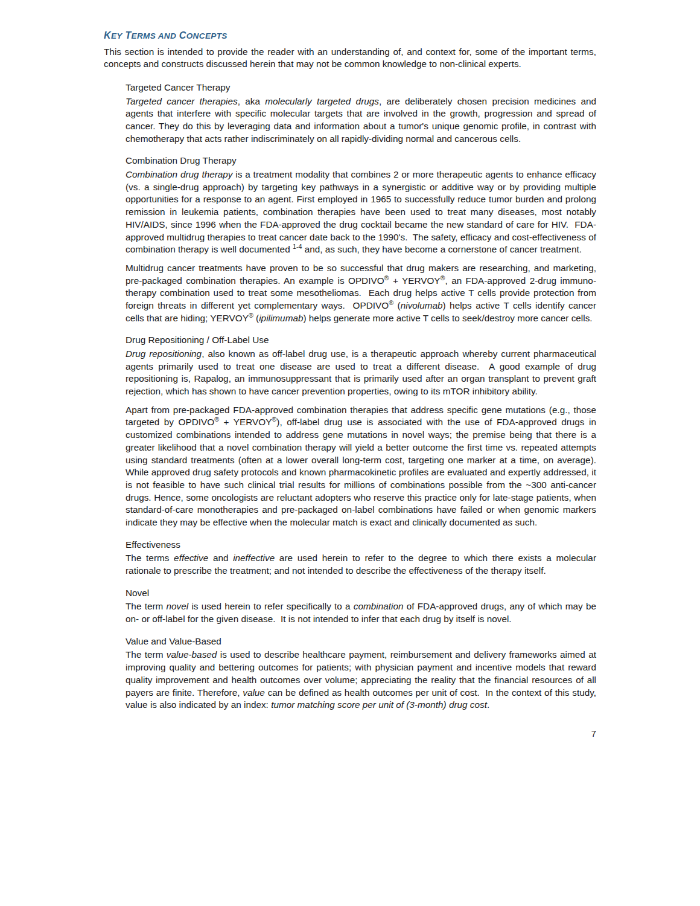KEY TERMS AND CONCEPTS
This section is intended to provide the reader with an understanding of, and context for, some of the important terms, concepts and constructs discussed herein that may not be common knowledge to non-clinical experts.
Targeted Cancer Therapy
Targeted cancer therapies, aka molecularly targeted drugs, are deliberately chosen precision medicines and agents that interfere with specific molecular targets that are involved in the growth, progression and spread of cancer. They do this by leveraging data and information about a tumor's unique genomic profile, in contrast with chemotherapy that acts rather indiscriminately on all rapidly-dividing normal and cancerous cells.
Combination Drug Therapy
Combination drug therapy is a treatment modality that combines 2 or more therapeutic agents to enhance efficacy (vs. a single-drug approach) by targeting key pathways in a synergistic or additive way or by providing multiple opportunities for a response to an agent. First employed in 1965 to successfully reduce tumor burden and prolong remission in leukemia patients, combination therapies have been used to treat many diseases, most notably HIV/AIDS, since 1996 when the FDA-approved the drug cocktail became the new standard of care for HIV. FDA-approved multidrug therapies to treat cancer date back to the 1990's. The safety, efficacy and cost-effectiveness of combination therapy is well documented 1-4 and, as such, they have become a cornerstone of cancer treatment.
Multidrug cancer treatments have proven to be so successful that drug makers are researching, and marketing, pre-packaged combination therapies. An example is OPDIVO® + YERVOY®, an FDA-approved 2-drug immuno-therapy combination used to treat some mesotheliomas. Each drug helps active T cells provide protection from foreign threats in different yet complementary ways. OPDIVO® (nivolumab) helps active T cells identify cancer cells that are hiding; YERVOY® (ipilimumab) helps generate more active T cells to seek/destroy more cancer cells.
Drug Repositioning / Off-Label Use
Drug repositioning, also known as off-label drug use, is a therapeutic approach whereby current pharmaceutical agents primarily used to treat one disease are used to treat a different disease. A good example of drug repositioning is, Rapalog, an immunosuppressant that is primarily used after an organ transplant to prevent graft rejection, which has shown to have cancer prevention properties, owing to its mTOR inhibitory ability.
Apart from pre-packaged FDA-approved combination therapies that address specific gene mutations (e.g., those targeted by OPDIVO® + YERVOY®), off-label drug use is associated with the use of FDA-approved drugs in customized combinations intended to address gene mutations in novel ways; the premise being that there is a greater likelihood that a novel combination therapy will yield a better outcome the first time vs. repeated attempts using standard treatments (often at a lower overall long-term cost, targeting one marker at a time, on average). While approved drug safety protocols and known pharmacokinetic profiles are evaluated and expertly addressed, it is not feasible to have such clinical trial results for millions of combinations possible from the ~300 anti-cancer drugs. Hence, some oncologists are reluctant adopters who reserve this practice only for late-stage patients, when standard-of-care monotherapies and pre-packaged on-label combinations have failed or when genomic markers indicate they may be effective when the molecular match is exact and clinically documented as such.
Effectiveness
The terms effective and ineffective are used herein to refer to the degree to which there exists a molecular rationale to prescribe the treatment; and not intended to describe the effectiveness of the therapy itself.
Novel
The term novel is used herein to refer specifically to a combination of FDA-approved drugs, any of which may be on- or off-label for the given disease. It is not intended to infer that each drug by itself is novel.
Value and Value-Based
The term value-based is used to describe healthcare payment, reimbursement and delivery frameworks aimed at improving quality and bettering outcomes for patients; with physician payment and incentive models that reward quality improvement and health outcomes over volume; appreciating the reality that the financial resources of all payers are finite. Therefore, value can be defined as health outcomes per unit of cost. In the context of this study, value is also indicated by an index: tumor matching score per unit of (3-month) drug cost.
7